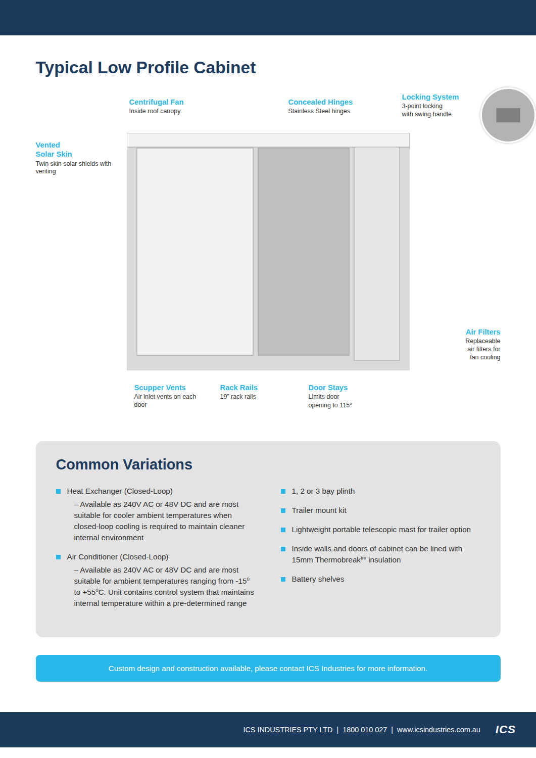Typical Low Profile Cabinet
Centrifugal Fan Inside roof canopy
Concealed Hinges Stainless Steel hinges
Locking System 3-point locking
with swing handle
Vented
Solar Skin Twin skin solar shields with venting
Air Filters Replaceable
air filters for
fan cooling
Scupper Vents Air inlet vents on each door
Rack Rails 19” rack rails
Door Stays Limits door
opening to 115o
Common Variations
Heat Exchanger (Closed-Loop) Available as 240V AC or 48V DC and are most suitable for cooler ambient temperatures when closed-loop cooling is required to maintain cleaner internal environment
Air Conditioner (Closed-Loop) Available as 240V AC or 48V DC and are most suitable for ambient temperatures ranging from -150 to +550C. Unit contains control system that maintains internal temperature within a pre-determined range
1, 2 or 3 bay plinth
Trailer mount kit
Lightweight portable telescopic mast for trailer option
Inside walls and doors of cabinet can be lined with 15mm Thermobreaktm insulation
Battery shelves
Custom design and construction available, please contact ICS Industries for more information.
ICS INDUSTRIES PTY LTD | 1800 010 027 | www.icsindustries.com.au ICS